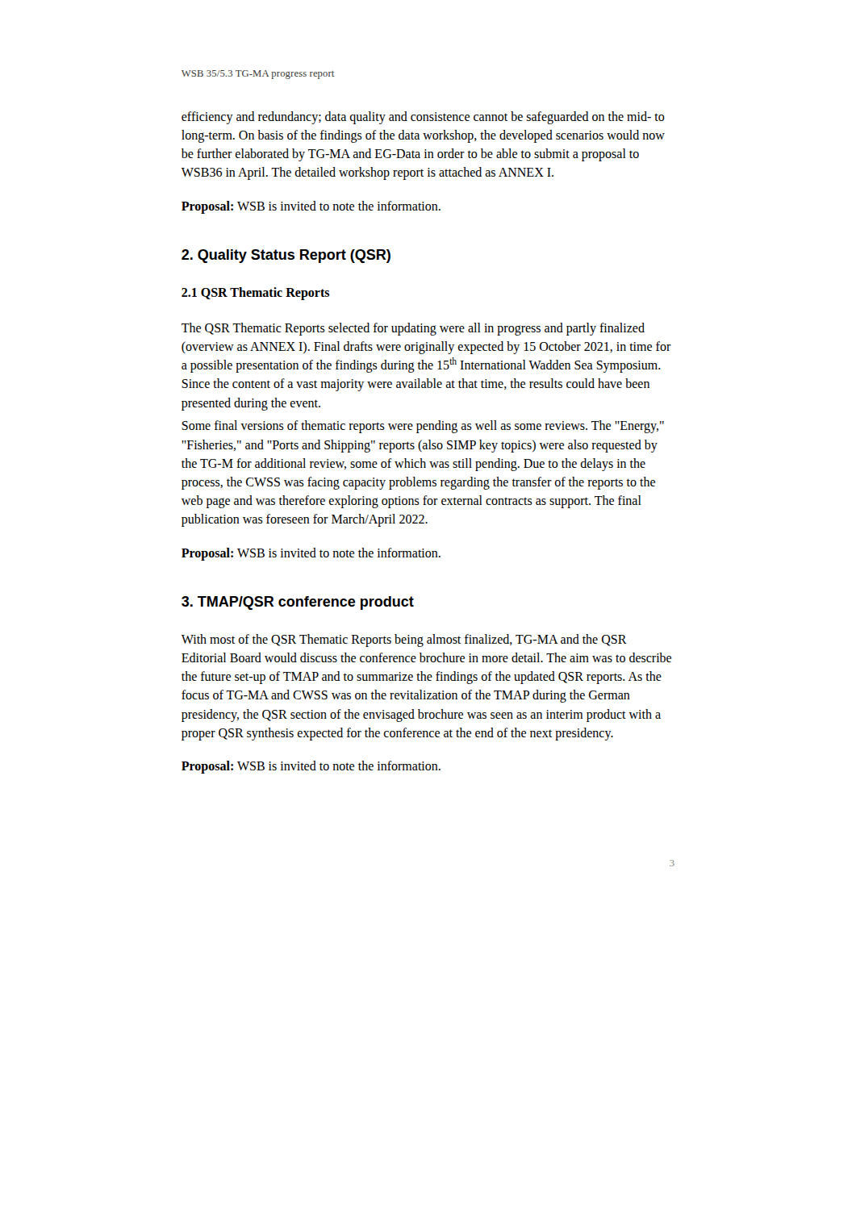WSB 35/5.3 TG-MA progress report
efficiency and redundancy; data quality and consistence cannot be safeguarded on the mid- to long-term. On basis of the findings of the data workshop, the developed scenarios would now be further elaborated by TG-MA and EG-Data in order to be able to submit a proposal to WSB36 in April. The detailed workshop report is attached as ANNEX I.
Proposal: WSB is invited to note the information.
2. Quality Status Report (QSR)
2.1 QSR Thematic Reports
The QSR Thematic Reports selected for updating were all in progress and partly finalized (overview as ANNEX I). Final drafts were originally expected by 15 October 2021, in time for a possible presentation of the findings during the 15th International Wadden Sea Symposium. Since the content of a vast majority were available at that time, the results could have been presented during the event.
Some final versions of thematic reports were pending as well as some reviews. The "Energy," "Fisheries," and "Ports and Shipping" reports (also SIMP key topics) were also requested by the TG-M for additional review, some of which was still pending. Due to the delays in the process, the CWSS was facing capacity problems regarding the transfer of the reports to the web page and was therefore exploring options for external contracts as support. The final publication was foreseen for March/April 2022.
Proposal: WSB is invited to note the information.
3. TMAP/QSR conference product
With most of the QSR Thematic Reports being almost finalized, TG-MA and the QSR Editorial Board would discuss the conference brochure in more detail. The aim was to describe the future set-up of TMAP and to summarize the findings of the updated QSR reports. As the focus of TG-MA and CWSS was on the revitalization of the TMAP during the German presidency, the QSR section of the envisaged brochure was seen as an interim product with a proper QSR synthesis expected for the conference at the end of the next presidency.
Proposal: WSB is invited to note the information.
3